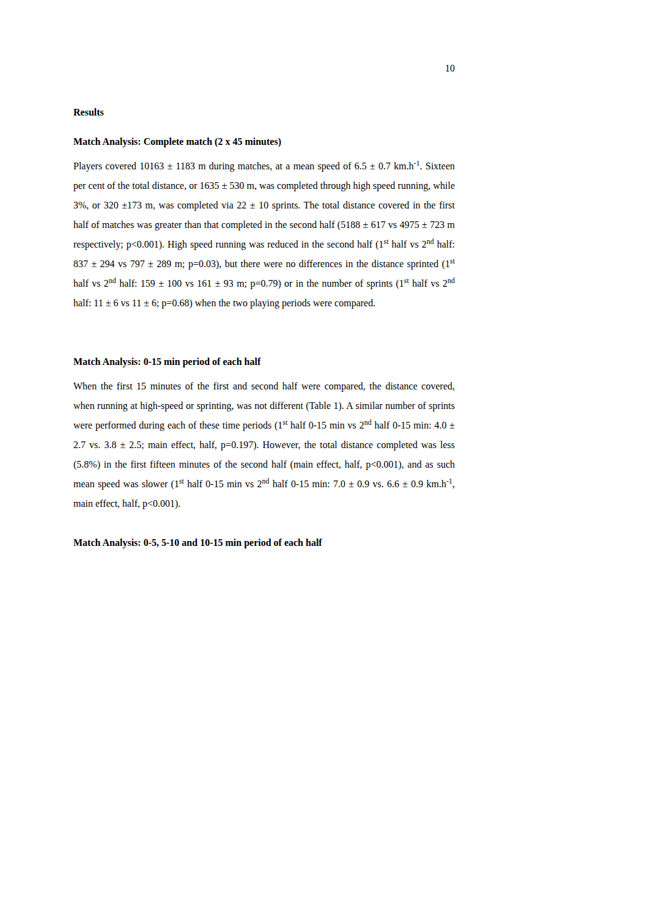10
Results
Match Analysis: Complete match (2 x 45 minutes)
Players covered 10163 ± 1183 m during matches, at a mean speed of 6.5 ± 0.7 km.h-1. Sixteen per cent of the total distance, or 1635 ± 530 m, was completed through high speed running, while 3%, or 320 ±173 m, was completed via 22 ± 10 sprints. The total distance covered in the first half of matches was greater than that completed in the second half (5188 ± 617 vs 4975 ± 723 m respectively; p<0.001). High speed running was reduced in the second half (1st half vs 2nd half: 837 ± 294 vs 797 ± 289 m; p=0.03), but there were no differences in the distance sprinted (1st half vs 2nd half: 159 ± 100 vs 161 ± 93 m; p=0.79) or in the number of sprints (1st half vs 2nd half: 11 ± 6 vs 11 ± 6; p=0.68) when the two playing periods were compared.
Match Analysis: 0-15 min period of each half
When the first 15 minutes of the first and second half were compared, the distance covered, when running at high-speed or sprinting, was not different (Table 1). A similar number of sprints were performed during each of these time periods (1st half 0-15 min vs 2nd half 0-15 min: 4.0 ± 2.7 vs. 3.8 ± 2.5; main effect, half, p=0.197). However, the total distance completed was less (5.8%) in the first fifteen minutes of the second half (main effect, half, p<0.001), and as such mean speed was slower (1st half 0-15 min vs 2nd half 0-15 min: 7.0 ± 0.9 vs. 6.6 ± 0.9 km.h-1, main effect, half, p<0.001).
Match Analysis: 0-5, 5-10 and 10-15 min period of each half